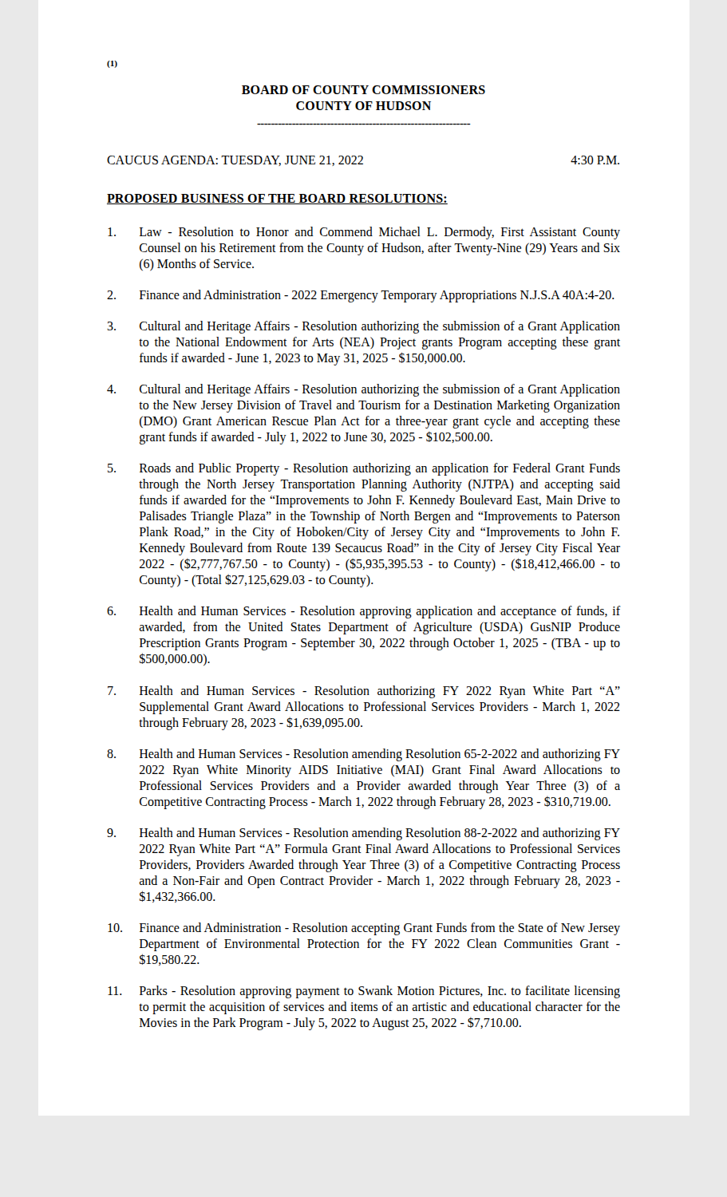(1)
BOARD OF COUNTY COMMISSIONERS
COUNTY OF HUDSON
-------------------------------------------------------------
Caucus Agenda: Tuesday, June 21, 2022
4:30 P.M.
PROPOSED BUSINESS OF THE BOARD RESOLUTIONS:
1. Law - Resolution to Honor and Commend Michael L. Dermody, First Assistant County Counsel on his Retirement from the County of Hudson, after Twenty-Nine (29) Years and Six (6) Months of Service.
2. Finance and Administration - 2022 Emergency Temporary Appropriations N.J.S.A 40A:4-20.
3. Cultural and Heritage Affairs - Resolution authorizing the submission of a Grant Application to the National Endowment for Arts (NEA) Project grants Program accepting these grant funds if awarded - June 1, 2023 to May 31, 2025 - $150,000.00.
4. Cultural and Heritage Affairs - Resolution authorizing the submission of a Grant Application to the New Jersey Division of Travel and Tourism for a Destination Marketing Organization (DMO) Grant American Rescue Plan Act for a three-year grant cycle and accepting these grant funds if awarded - July 1, 2022 to June 30, 2025 - $102,500.00.
5. Roads and Public Property - Resolution authorizing an application for Federal Grant Funds through the North Jersey Transportation Planning Authority (NJTPA) and accepting said funds if awarded for the “Improvements to John F. Kennedy Boulevard East, Main Drive to Palisades Triangle Plaza” in the Township of North Bergen and “Improvements to Paterson Plank Road,” in the City of Hoboken/City of Jersey City and “Improvements to John F. Kennedy Boulevard from Route 139 Secaucus Road” in the City of Jersey City Fiscal Year 2022 - ($2,777,767.50 - to County) - ($5,935,395.53 - to County) - ($18,412,466.00 - to County) - (Total $27,125,629.03 - to County).
6. Health and Human Services - Resolution approving application and acceptance of funds, if awarded, from the United States Department of Agriculture (USDA) GusNIP Produce Prescription Grants Program - September 30, 2022 through October 1, 2025 - (TBA - up to $500,000.00).
7. Health and Human Services - Resolution authorizing FY 2022 Ryan White Part “A” Supplemental Grant Award Allocations to Professional Services Providers - March 1, 2022 through February 28, 2023 - $1,639,095.00.
8. Health and Human Services - Resolution amending Resolution 65-2-2022 and authorizing FY 2022 Ryan White Minority AIDS Initiative (MAI) Grant Final Award Allocations to Professional Services Providers and a Provider awarded through Year Three (3) of a Competitive Contracting Process - March 1, 2022 through February 28, 2023 - $310,719.00.
9. Health and Human Services - Resolution amending Resolution 88-2-2022 and authorizing FY 2022 Ryan White Part “A” Formula Grant Final Award Allocations to Professional Services Providers, Providers Awarded through Year Three (3) of a Competitive Contracting Process and a Non-Fair and Open Contract Provider - March 1, 2022 through February 28, 2023 - $1,432,366.00.
10. Finance and Administration - Resolution accepting Grant Funds from the State of New Jersey Department of Environmental Protection for the FY 2022 Clean Communities Grant - $19,580.22.
11. Parks - Resolution approving payment to Swank Motion Pictures, Inc. to facilitate licensing to permit the acquisition of services and items of an artistic and educational character for the Movies in the Park Program - July 5, 2022 to August 25, 2022 - $7,710.00.